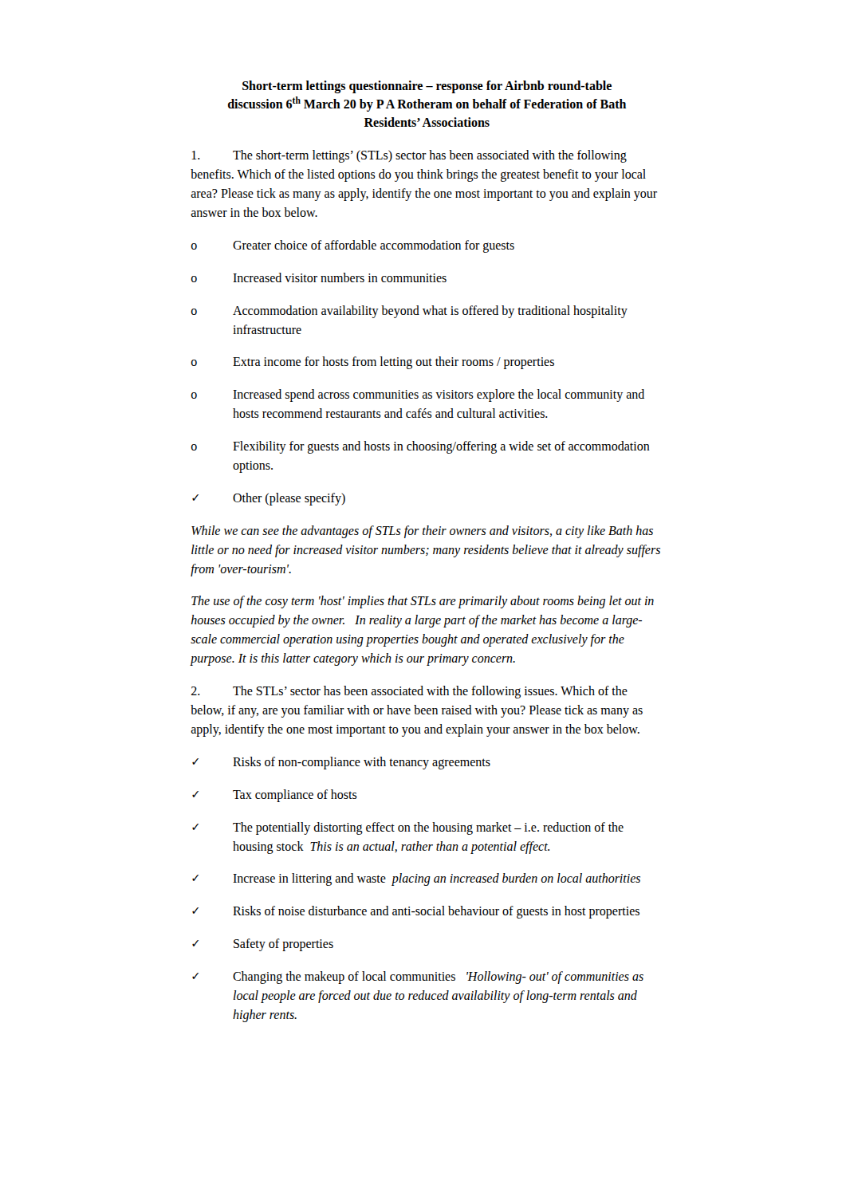Short-term lettings questionnaire – response for Airbnb round-table discussion 6th March 20 by P A Rotheram on behalf of Federation of Bath Residents’ Associations
1. The short-term lettings’ (STLs) sector has been associated with the following benefits. Which of the listed options do you think brings the greatest benefit to your local area? Please tick as many as apply, identify the one most important to you and explain your answer in the box below.
oGreater choice of affordable accommodation for guests
oIncreased visitor numbers in communities
oAccommodation availability beyond what is offered by traditional hospitality infrastructure
oExtra income for hosts from letting out their rooms / properties
oIncreased spend across communities as visitors explore the local community and hosts recommend restaurants and cafés and cultural activities.
oFlexibility for guests and hosts in choosing/offering a wide set of accommodation options.
✓Other (please specify)
While we can see the advantages of STLs for their owners and visitors, a city like Bath has little or no need for increased visitor numbers; many residents believe that it already suffers from 'over-tourism'.
The use of the cosy term 'host' implies that STLs are primarily about rooms being let out in houses occupied by the owner. In reality a large part of the market has become a large-scale commercial operation using properties bought and operated exclusively for the purpose. It is this latter category which is our primary concern.
2. The STLs’ sector has been associated with the following issues. Which of the below, if any, are you familiar with or have been raised with you? Please tick as many as apply, identify the one most important to you and explain your answer in the box below.
✓Risks of non-compliance with tenancy agreements
✓Tax compliance of hosts
✓The potentially distorting effect on the housing market – i.e. reduction of the housing stock This is an actual, rather than a potential effect.
✓Increase in littering and waste placing an increased burden on local authorities
✓Risks of noise disturbance and anti-social behaviour of guests in host properties
✓Safety of properties
✓Changing the makeup of local communities 'Hollowing- out' of communities as local people are forced out due to reduced availability of long-term rentals and higher rents.